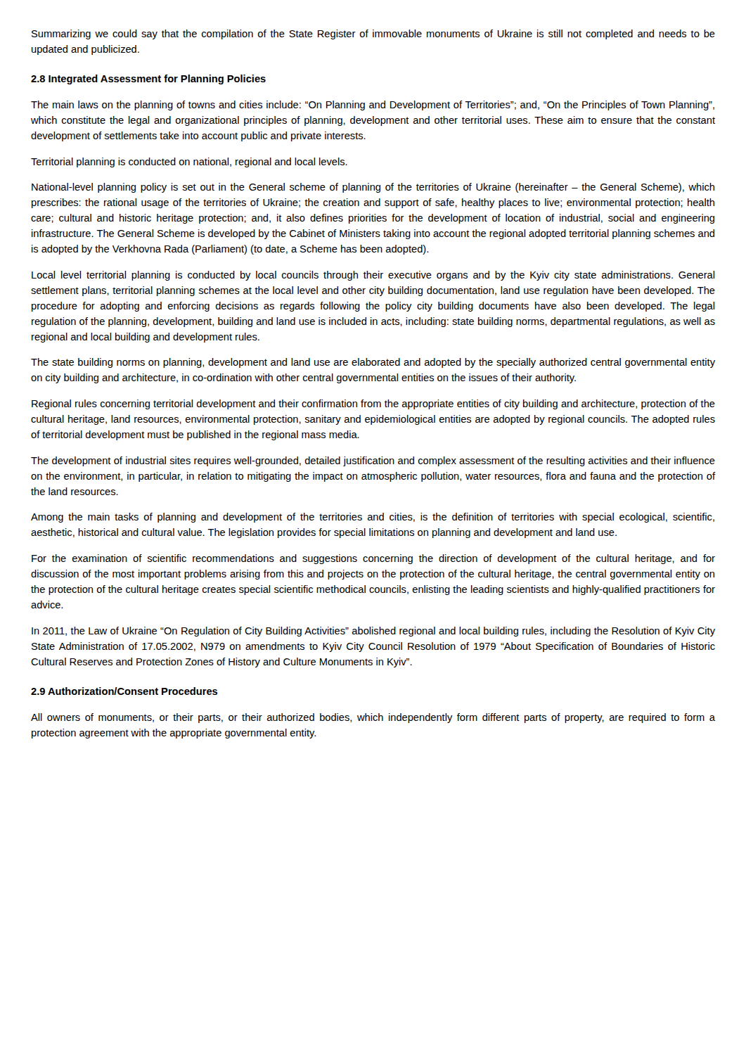Summarizing we could say that the compilation of the State Register of immovable monuments of Ukraine is still not completed and needs to be updated and publicized.
2.8 Integrated Assessment for Planning Policies
The main laws on the planning of towns and cities include: “On Planning and Development of Territories”; and, “On the Principles of Town Planning”, which constitute the legal and organizational principles of planning, development and other territorial uses. These aim to ensure that the constant development of settlements take into account public and private interests.
Territorial planning is conducted on national, regional and local levels.
National-level planning policy is set out in the General scheme of planning of the territories of Ukraine (hereinafter – the General Scheme), which prescribes: the rational usage of the territories of Ukraine; the creation and support of safe, healthy places to live; environmental protection; health care; cultural and historic heritage protection; and, it also defines priorities for the development of location of industrial, social and engineering infrastructure. The General Scheme is developed by the Cabinet of Ministers taking into account the regional adopted territorial planning schemes and is adopted by the Verkhovna Rada (Parliament) (to date, a Scheme has been adopted).
Local level territorial planning is conducted by local councils through their executive organs and by the Kyiv city state administrations. General settlement plans, territorial planning schemes at the local level and other city building documentation, land use regulation have been developed. The procedure for adopting and enforcing decisions as regards following the policy city building documents have also been developed. The legal regulation of the planning, development, building and land use is included in acts, including: state building norms, departmental regulations, as well as regional and local building and development rules.
The state building norms on planning, development and land use are elaborated and adopted by the specially authorized central governmental entity on city building and architecture, in co-ordination with other central governmental entities on the issues of their authority.
Regional rules concerning territorial development and their confirmation from the appropriate entities of city building and architecture, protection of the cultural heritage, land resources, environmental protection, sanitary and epidemiological entities are adopted by regional councils. The adopted rules of territorial development must be published in the regional mass media.
The development of industrial sites requires well-grounded, detailed justification and complex assessment of the resulting activities and their influence on the environment, in particular, in relation to mitigating the impact on atmospheric pollution, water resources, flora and fauna and the protection of the land resources.
Among the main tasks of planning and development of the territories and cities, is the definition of territories with special ecological, scientific, aesthetic, historical and cultural value. The legislation provides for special limitations on planning and development and land use.
For the examination of scientific recommendations and suggestions concerning the direction of development of the cultural heritage, and for discussion of the most important problems arising from this and projects on the protection of the cultural heritage, the central governmental entity on the protection of the cultural heritage creates special scientific methodical councils, enlisting the leading scientists and highly-qualified practitioners for advice.
In 2011, the Law of Ukraine “On Regulation of City Building Activities” abolished regional and local building rules, including the Resolution of Kyiv City State Administration of 17.05.2002, N979 on amendments to Kyiv City Council Resolution of 1979 “About Specification of Boundaries of Historic Cultural Reserves and Protection Zones of History and Culture Monuments in Kyiv”.
2.9 Authorization/Consent Procedures
All owners of monuments, or their parts, or their authorized bodies, which independently form different parts of property, are required to form a protection agreement with the appropriate governmental entity.